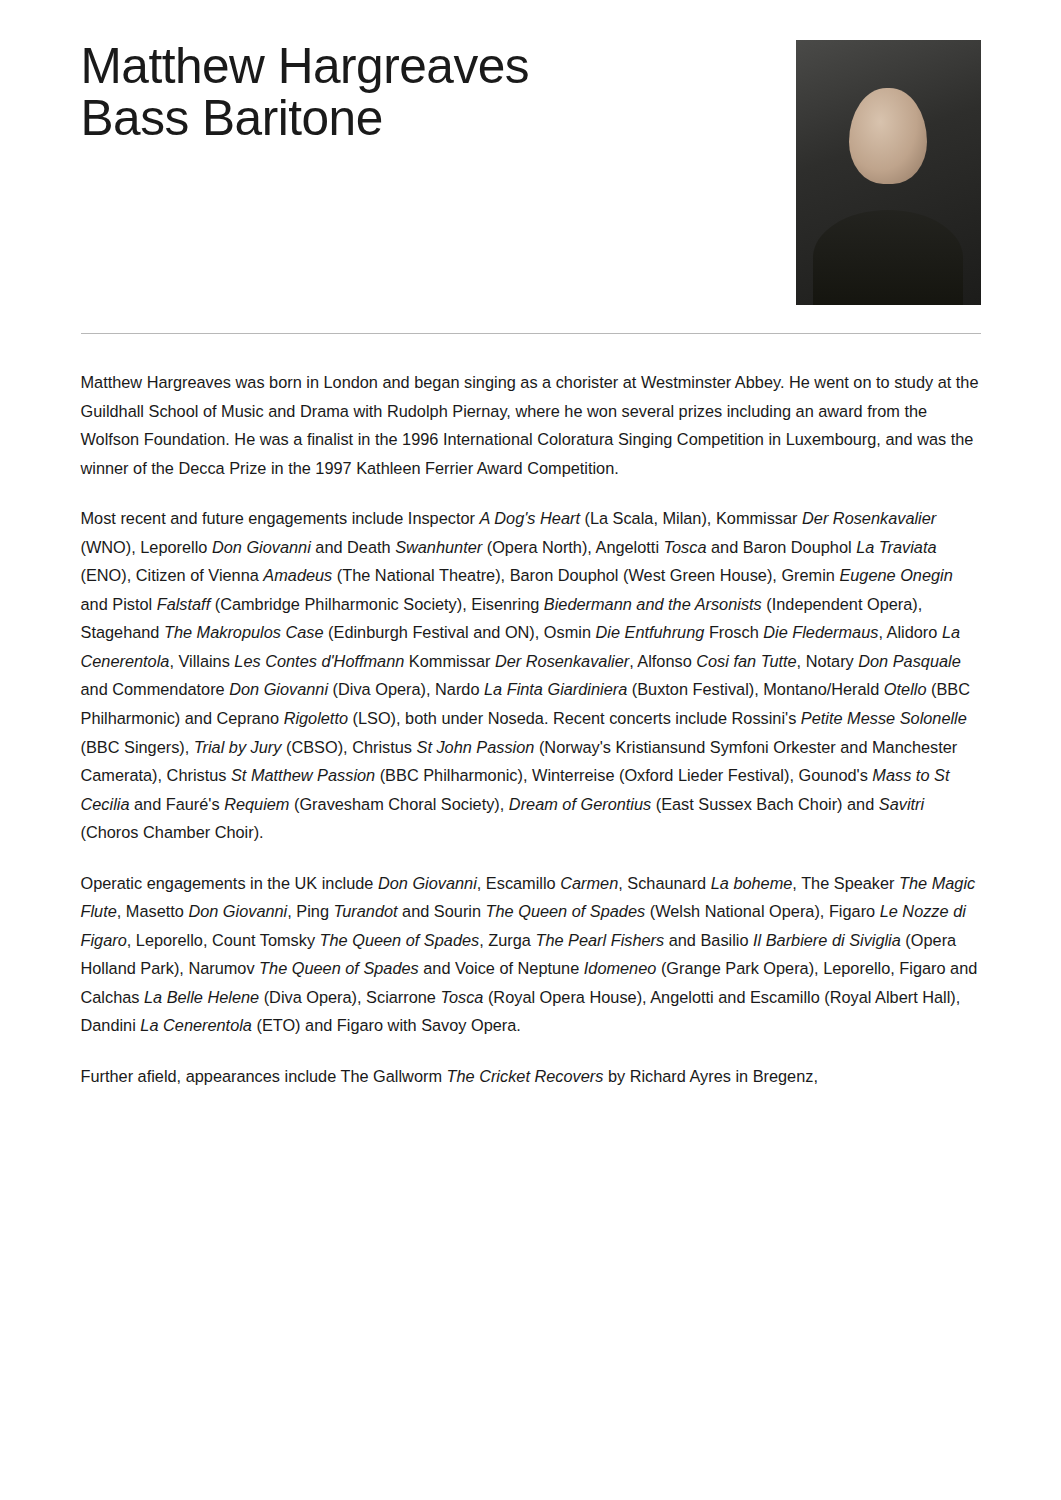Matthew Hargreaves
Bass Baritone
Matthew Hargreaves was born in London and began singing as a chorister at Westminster Abbey. He went on to study at the Guildhall School of Music and Drama with Rudolph Piernay, where he won several prizes including an award from the Wolfson Foundation. He was a finalist in the 1996 International Coloratura Singing Competition in Luxembourg, and was the winner of the Decca Prize in the 1997 Kathleen Ferrier Award Competition.
Most recent and future engagements include Inspector A Dog's Heart (La Scala, Milan), Kommissar Der Rosenkavalier (WNO), Leporello Don Giovanni and Death Swanhunter (Opera North), Angelotti Tosca and Baron Douphol La Traviata (ENO), Citizen of Vienna Amadeus (The National Theatre), Baron Douphol (West Green House), Gremin Eugene Onegin and Pistol Falstaff (Cambridge Philharmonic Society), Eisenring Biedermann and the Arsonists (Independent Opera), Stagehand The Makropulos Case (Edinburgh Festival and ON), Osmin Die Entfuhrung Frosch Die Fledermaus, Alidoro La Cenerentola, Villains Les Contes d'Hoffmann Kommissar Der Rosenkavalier, Alfonso Cosi fan Tutte, Notary Don Pasquale and Commendatore Don Giovanni (Diva Opera), Nardo La Finta Giardiniera (Buxton Festival), Montano/Herald Otello (BBC Philharmonic) and Ceprano Rigoletto (LSO), both under Noseda. Recent concerts include Rossini's Petite Messe Solonelle (BBC Singers), Trial by Jury (CBSO), Christus St John Passion (Norway's Kristiansund Symfoni Orkester and Manchester Camerata), Christus St Matthew Passion (BBC Philharmonic), Winterreise (Oxford Lieder Festival), Gounod's Mass to St Cecilia and Fauré's Requiem (Gravesham Choral Society), Dream of Gerontius (East Sussex Bach Choir) and Savitri (Choros Chamber Choir).
Operatic engagements in the UK include Don Giovanni, Escamillo Carmen, Schaunard La boheme, The Speaker The Magic Flute, Masetto Don Giovanni, Ping Turandot and Sourin The Queen of Spades (Welsh National Opera), Figaro Le Nozze di Figaro, Leporello, Count Tomsky The Queen of Spades, Zurga The Pearl Fishers and Basilio Il Barbiere di Siviglia (Opera Holland Park), Narumov The Queen of Spades and Voice of Neptune Idomeneo (Grange Park Opera), Leporello, Figaro and Calchas La Belle Helene (Diva Opera), Sciarrone Tosca (Royal Opera House), Angelotti and Escamillo (Royal Albert Hall), Dandini La Cenerentola (ETO) and Figaro with Savoy Opera.
Further afield, appearances include The Gallworm The Cricket Recovers by Richard Ayres in Bregenz,